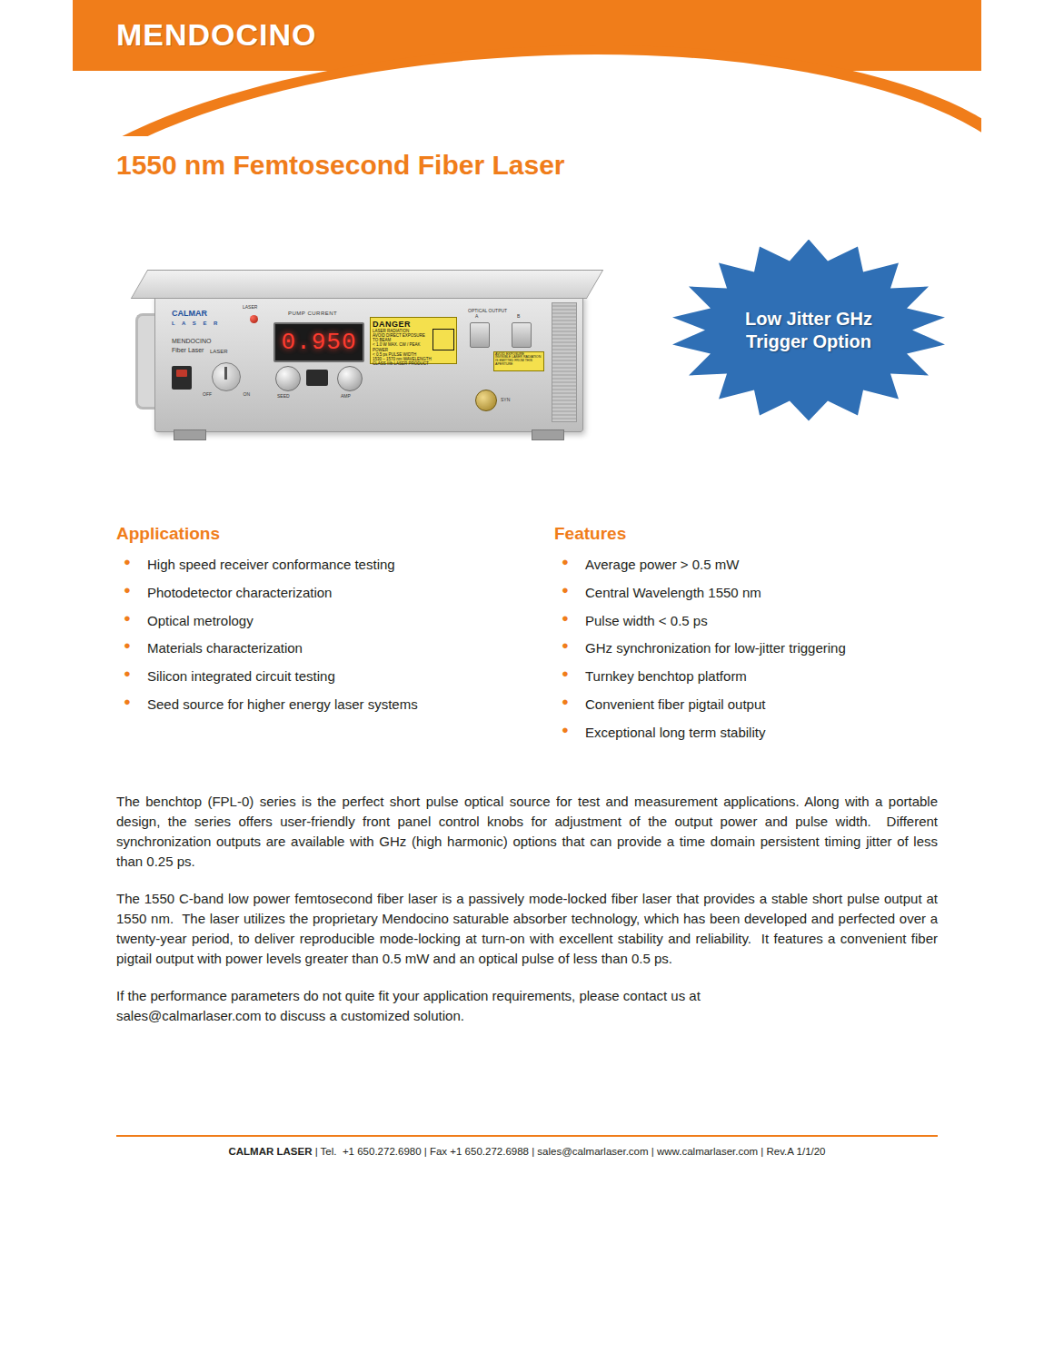MENDOCINO
1550 nm Femtosecond Fiber Laser
CALMARL A S E R
MENDOCINO
Fiber Laser
LASER
OFF ON
LASER
PUMP CURRENT
0.950
SEED
AMP
DANGER
LASER RADIATION
AVOID DIRECT EXPOSURE
TO BEAM
< 1.0 W MAX. CW / PEAK POWER
< 0.5 ps PULSE WIDTH
1530 – 1570 nm WAVELENGTH
CLASS IIIb LASER PRODUCT
OPTICAL OUTPUT
A
B
AVOID EXPOSURE
INVISIBLE LASER RADIATION
IS EMITTED FROM THIS APERTURE
SYN
Low Jitter GHz
Trigger Option
Applications
High speed receiver conformance testing
Photodetector characterization
Optical metrology
Materials characterization
Silicon integrated circuit testing
Seed source for higher energy laser systems
Features
Average power > 0.5 mW
Central Wavelength 1550 nm
Pulse width < 0.5 ps
GHz synchronization for low-jitter triggering
Turnkey benchtop platform
Convenient fiber pigtail output
Exceptional long term stability
The benchtop (FPL-0) series is the perfect short pulse optical source for test and measurement applications. Along with a portable design, the series offers user-friendly front panel control knobs for adjustment of the output power and pulse width. Different synchronization outputs are available with GHz (high harmonic) options that can provide a time domain persistent timing jitter of less than 0.25 ps.
The 1550 C-band low power femtosecond fiber laser is a passively mode-locked fiber laser that provides a stable short pulse output at 1550 nm. The laser utilizes the proprietary Mendocino saturable absorber technology, which has been developed and perfected over a twenty-year period, to deliver reproducible mode-locking at turn-on with excellent stability and reliability. It features a convenient fiber pigtail output with power levels greater than 0.5 mW and an optical pulse of less than 0.5 ps.
If the performance parameters do not quite fit your application requirements, please contact us at
sales@calmarlaser.com to discuss a customized solution.
CALMAR LASER | Tel. +1 650.272.6980 | Fax +1 650.272.6988 | sales@calmarlaser.com | www.calmarlaser.com | Rev.A 1/1/20